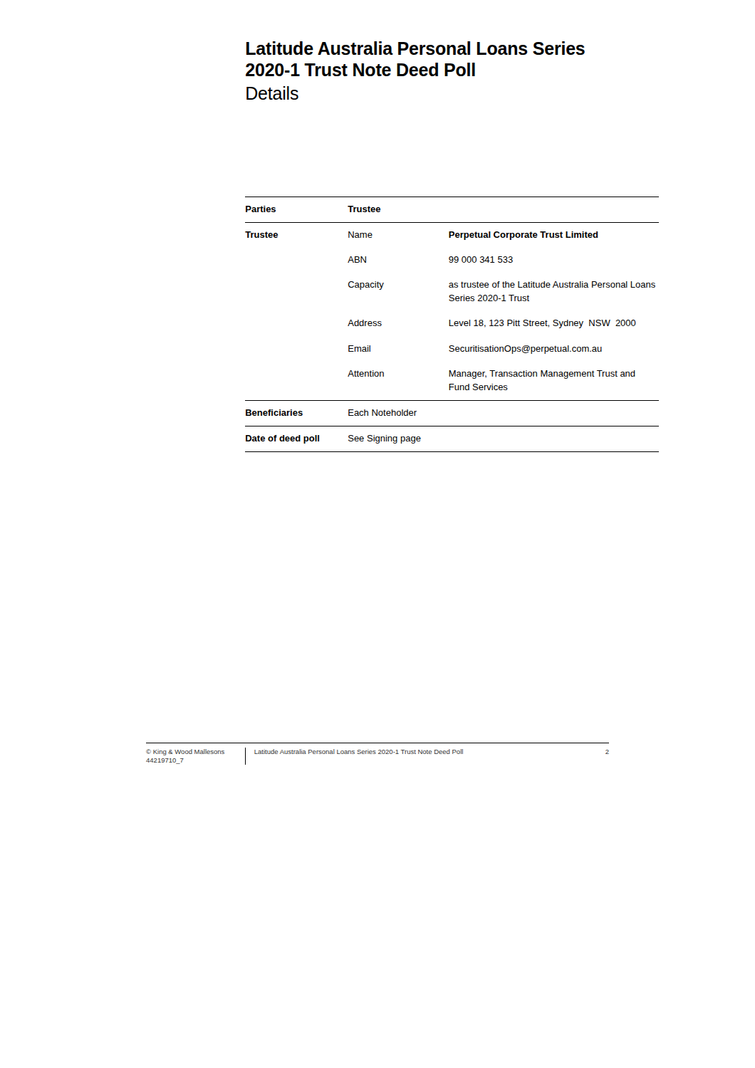Latitude Australia Personal Loans Series 2020-1 Trust Note Deed Poll Details
| Parties | Trustee | |
| Trustee | Name | Perpetual Corporate Trust Limited |
| | ABN | 99 000 341 533 |
| | Capacity | as trustee of the Latitude Australia Personal Loans Series 2020-1 Trust |
| | Address | Level 18, 123 Pitt Street, Sydney NSW 2000 |
| | Email | SecuritisationOps@perpetual.com.au |
| | Attention | Manager, Transaction Management Trust and Fund Services |
| Beneficiaries | Each Noteholder |
| Date of deed poll | See Signing page |
© King & Wood Mallesons
44219710_7
Latitude Australia Personal Loans Series 2020-1 Trust Note Deed Poll
2